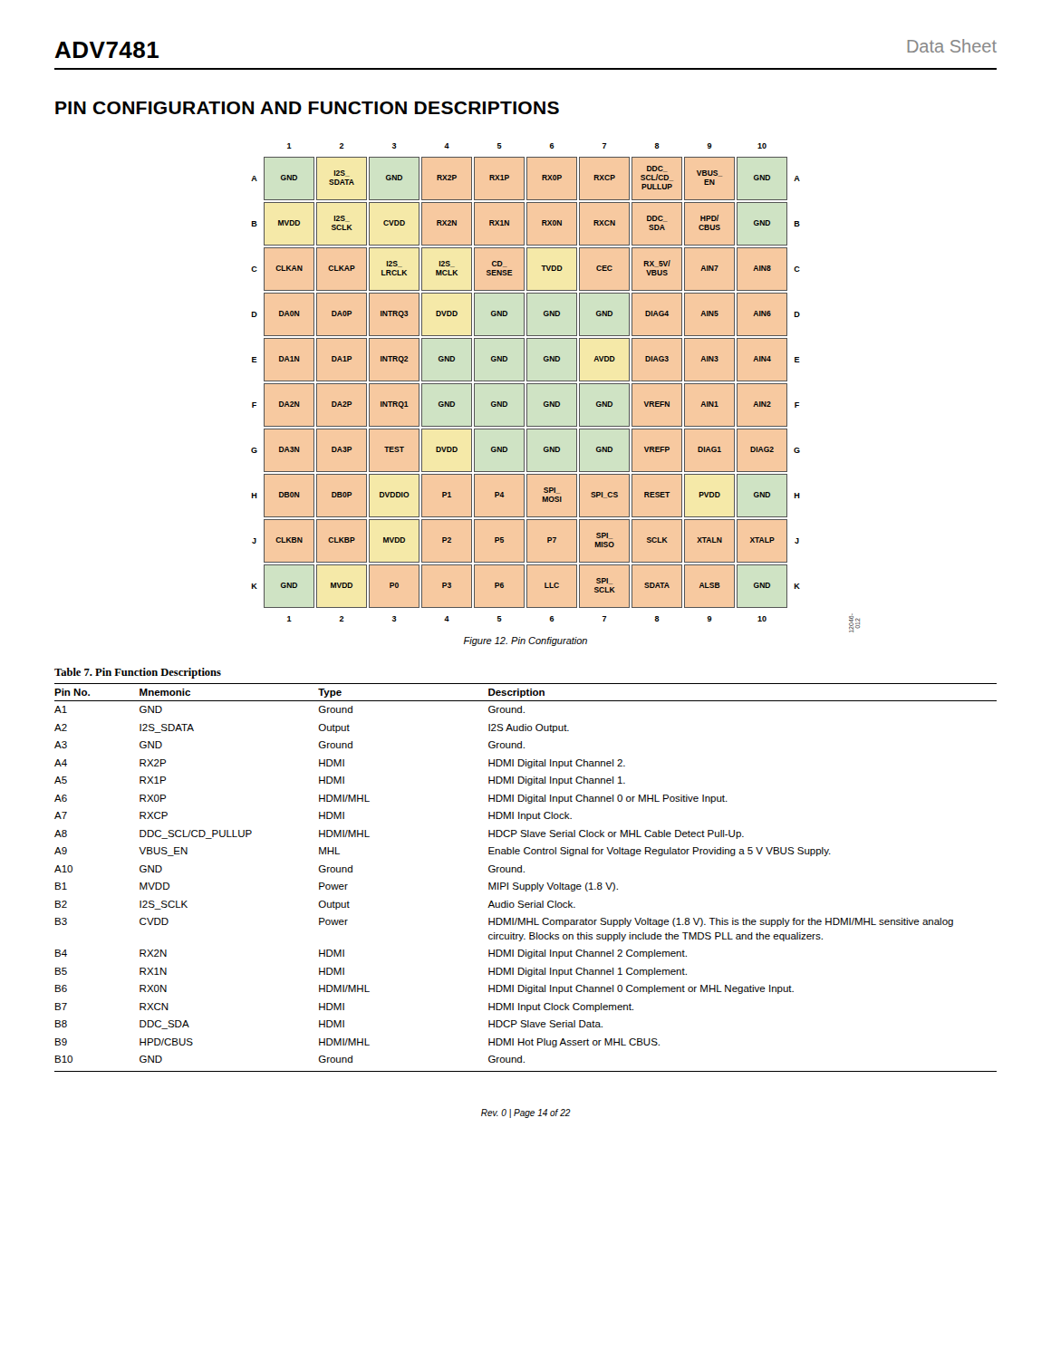ADV7481
Data Sheet
PIN CONFIGURATION AND FUNCTION DESCRIPTIONS
| | 1 | 2 | 3 | 4 | 5 | 6 | 7 | 8 | 9 | 10 | |
| A | GND | I2S_ SDATA | GND | RX2P | RX1P | RX0P | RXCP | DDC_ SCL/CD_ PULLUP | VBUS_ EN | GND | A |
| B | MVDD | I2S_ SCLK | CVDD | RX2N | RX1N | RX0N | RXCN | DDC_ SDA | HPD/ CBUS | GND | B |
| C | CLKAN | CLKAP | I2S_ LRCLK | I2S_ MCLK | CD_ SENSE | TVDD | CEC | RX_5V/ VBUS | AIN7 | AIN8 | C |
| D | DA0N | DA0P | INTRQ3 | DVDD | GND | GND | GND | DIAG4 | AIN5 | AIN6 | D |
| E | DA1N | DA1P | INTRQ2 | GND | GND | GND | AVDD | DIAG3 | AIN3 | AIN4 | E |
| F | DA2N | DA2P | INTRQ1 | GND | GND | GND | GND | VREFN | AIN1 | AIN2 | F |
| G | DA3N | DA3P | TEST | DVDD | GND | GND | GND | VREFP | DIAG1 | DIAG2 | G |
| H | DB0N | DB0P | DVDDIO | P1 | P4 | SPI_ MOSI | SPI_CS | RESET | PVDD | GND | H |
| J | CLKBN | CLKBP | MVDD | P2 | P5 | P7 | SPI_ MISO | SCLK | XTALN | XTALP | J |
| K | GND | MVDD | P0 | P3 | P6 | LLC | SPI_ SCLK | SDATA | ALSB | GND | K |
| | 1 | 2 | 3 | 4 | 5 | 6 | 7 | 8 | 9 | 10 | |
12046-012 Figure 12. Pin Configuration
Table 7. Pin Function Descriptions
| Pin No. | Mnemonic | Type | Description |
| --- | --- | --- | --- |
| A1 | GND | Ground | Ground. |
| A2 | I2S_SDATA | Output | I2S Audio Output. |
| A3 | GND | Ground | Ground. |
| A4 | RX2P | HDMI | HDMI Digital Input Channel 2. |
| A5 | RX1P | HDMI | HDMI Digital Input Channel 1. |
| A6 | RX0P | HDMI/MHL | HDMI Digital Input Channel 0 or MHL Positive Input. |
| A7 | RXCP | HDMI | HDMI Input Clock. |
| A8 | DDC_SCL/CD_PULLUP | HDMI/MHL | HDCP Slave Serial Clock or MHL Cable Detect Pull-Up. |
| A9 | VBUS_EN | MHL | Enable Control Signal for Voltage Regulator Providing a 5 V VBUS Supply. |
| A10 | GND | Ground | Ground. |
| B1 | MVDD | Power | MIPI Supply Voltage (1.8 V). |
| B2 | I2S_SCLK | Output | Audio Serial Clock. |
| B3 | CVDD | Power | HDMI/MHL Comparator Supply Voltage (1.8 V). This is the supply for the HDMI/MHL sensitive analog circuitry. Blocks on this supply include the TMDS PLL and the equalizers. |
| B4 | RX2N | HDMI | HDMI Digital Input Channel 2 Complement. |
| B5 | RX1N | HDMI | HDMI Digital Input Channel 1 Complement. |
| B6 | RX0N | HDMI/MHL | HDMI Digital Input Channel 0 Complement or MHL Negative Input. |
| B7 | RXCN | HDMI | HDMI Input Clock Complement. |
| B8 | DDC_SDA | HDMI | HDCP Slave Serial Data. |
| B9 | HPD/CBUS | HDMI/MHL | HDMI Hot Plug Assert or MHL CBUS. |
| B10 | GND | Ground | Ground. |
Rev. 0 | Page 14 of 22